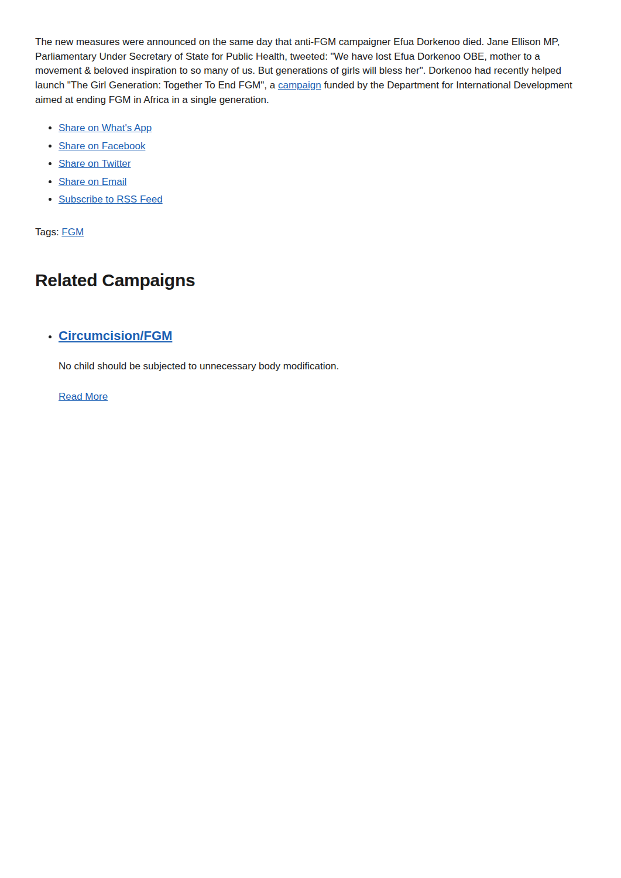The new measures were announced on the same day that anti-FGM campaigner Efua Dorkenoo died. Jane Ellison MP, Parliamentary Under Secretary of State for Public Health, tweeted: "We have lost Efua Dorkenoo OBE, mother to a movement & beloved inspiration to so many of us. But generations of girls will bless her". Dorkenoo had recently helped launch "The Girl Generation: Together To End FGM", a campaign funded by the Department for International Development aimed at ending FGM in Africa in a single generation.
Share on What's App
Share on Facebook
Share on Twitter
Share on Email
Subscribe to RSS Feed
Tags: FGM
Related Campaigns
Circumcision/FGM
No child should be subjected to unnecessary body modification.
Read More